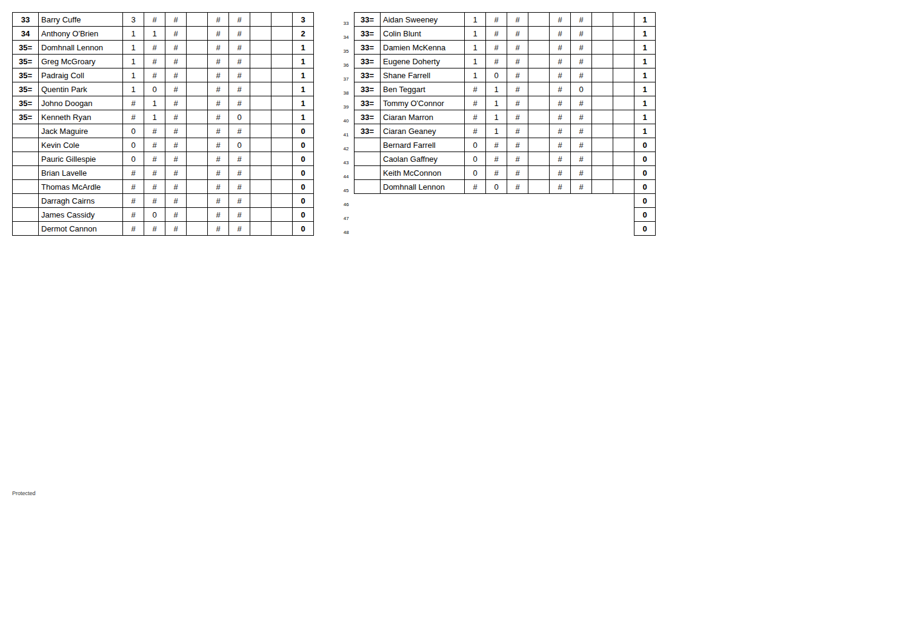| 33 | Barry Cuffe | 3 | # | # | | # | # | | | 3 |
| 34 | Anthony O'Brien | 1 | 1 | # | | # | # | | | 2 |
| 35= | Domhnall Lennon | 1 | # | # | | # | # | | | 1 |
| 35= | Greg McGroary | 1 | # | # | | # | # | | | 1 |
| 35= | Padraig Coll | 1 | # | # | | # | # | | | 1 |
| 35= | Quentin Park | 1 | 0 | # | | # | # | | | 1 |
| 35= | Johno Doogan | # | 1 | # | | # | # | | | 1 |
| 35= | Kenneth Ryan | # | 1 | # | | # | 0 | | | 1 |
| | Jack Maguire | 0 | # | # | | # | # | | | 0 |
| | Kevin Cole | 0 | # | # | | # | 0 | | | 0 |
| | Pauric Gillespie | 0 | # | # | | # | # | | | 0 |
| | Brian Lavelle | # | # | # | | # | # | | | 0 |
| | Thomas McArdle | # | # | # | | # | # | | | 0 |
| | Darragh Cairns | # | # | # | | # | # | | | 0 |
| | James Cassidy | # | 0 | # | | # | # | | | 0 |
| | Dermot Cannon | # | # | # | | # | # | | | 0 |
| 33 | 33= | Aidan Sweeney | 1 | # | # | | # | # | | | 1 |
| 34 | 33= | Colin Blunt | 1 | # | # | | # | # | | | 1 |
| 35 | 33= | Damien McKenna | 1 | # | # | | # | # | | | 1 |
| 36 | 33= | Eugene Doherty | 1 | # | # | | # | # | | | 1 |
| 37 | 33= | Shane Farrell | 1 | 0 | # | | # | # | | | 1 |
| 38 | 33= | Ben Teggart | # | 1 | # | | # | 0 | | | 1 |
| 39 | 33= | Tommy O'Connor | # | 1 | # | | # | # | | | 1 |
| 40 | 33= | Ciaran Marron | # | 1 | # | | # | # | | | 1 |
| 41 | 33= | Ciaran Geaney | # | 1 | # | | # | # | | | 1 |
| 42 | | Bernard Farrell | 0 | # | # | | # | # | | | 0 |
| 43 | | Caolan Gaffney | 0 | # | # | | # | # | | | 0 |
| 44 | | Keith McConnon | 0 | # | # | | # | # | | | 0 |
| 45 | | Domhnall Lennon | # | 0 | # | | # | # | | | 0 |
| 46 | | | | | | | | | | | 0 |
| 47 | | | | | | | | | | | 0 |
| 48 | | | | | | | | | | | 0 |
Protected